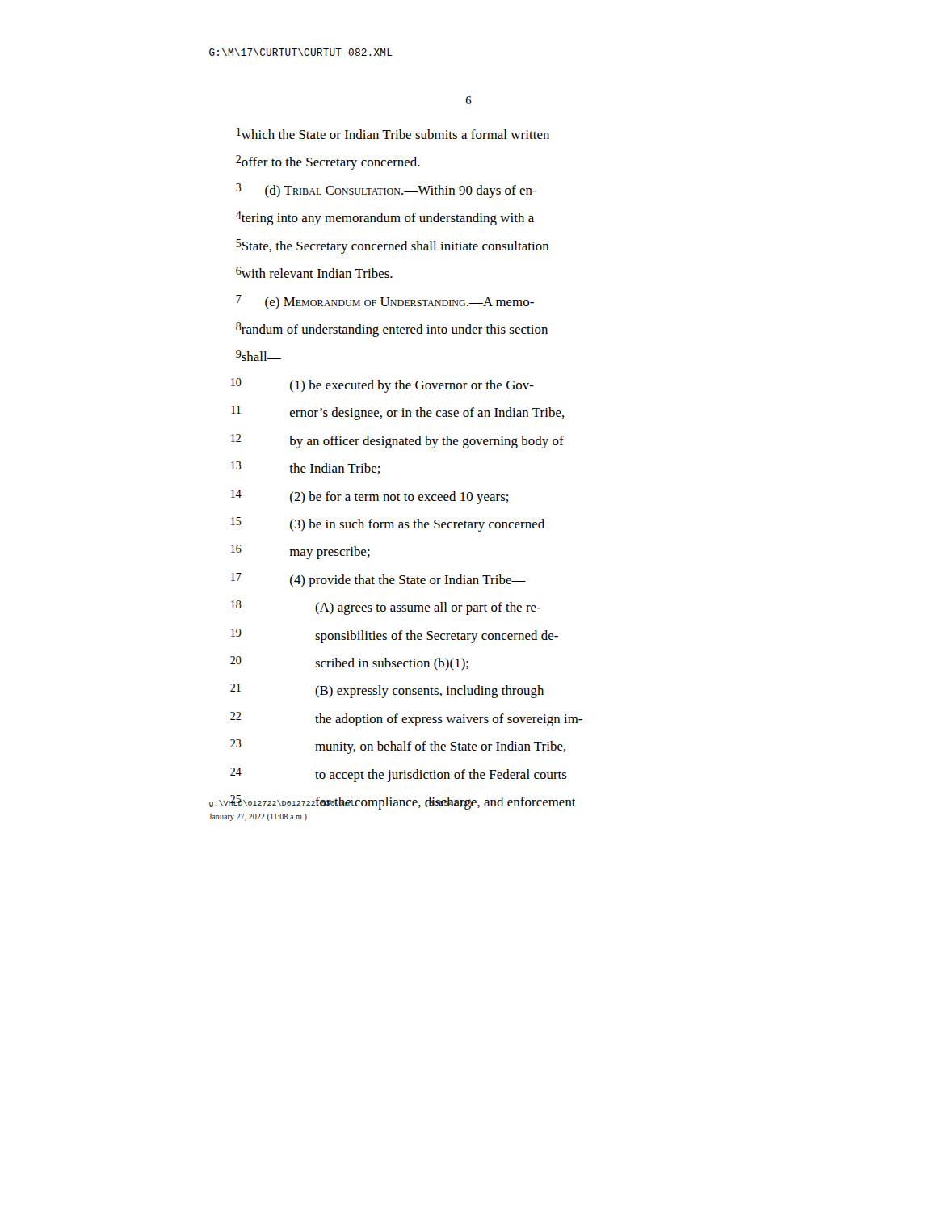G:\M\17\CURTUT\CURTUT_082.XML
6
| 1 | which the State or Indian Tribe submits a formal written |
| 2 | offer to the Secretary concerned. |
| 3 | (d) Tribal Consultation. —Within 90 days of en- |
| 4 | tering into any memorandum of understanding with a |
| 5 | State, the Secretary concerned shall initiate consultation |
| 6 | with relevant Indian Tribes. |
| 7 | (e) Memorandum of Understanding. —A memo- |
| 8 | randum of understanding entered into under this section |
| 9 | shall— |
| 10 | (1) be executed by the Governor or the Gov- |
| 11 | ernor’s designee, or in the case of an Indian Tribe, |
| 12 | by an officer designated by the governing body of |
| 13 | the Indian Tribe; |
| 14 | (2) be for a term not to exceed 10 years; |
| 15 | (3) be in such form as the Secretary concerned |
| 16 | may prescribe; |
| 17 | (4) provide that the State or Indian Tribe— |
| 18 | (A) agrees to assume all or part of the re- |
| 19 | sponsibilities of the Secretary concerned de- |
| 20 | scribed in subsection (b)(1); |
| 21 | (B) expressly consents, including through |
| 22 | the adoption of express waivers of sovereign im- |
| 23 | munity, on behalf of the State or Indian Tribe, |
| 24 | to accept the jurisdiction of the Federal courts |
| 25 | for the compliance, discharge, and enforcement |
g:\VHLD\012722\D012722.030.xml (830542|2)
January 27, 2022 (11:08 a.m.)